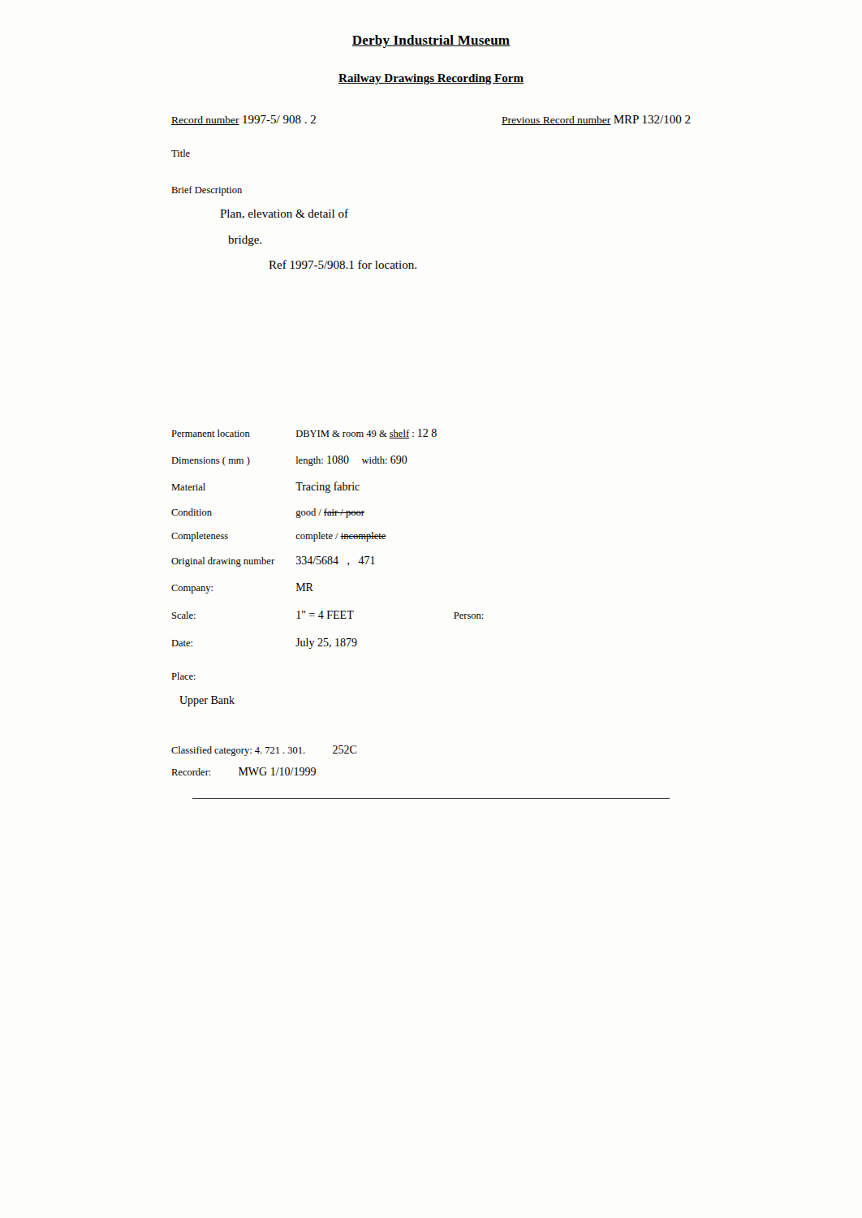Derby Industrial Museum
Railway Drawings Recording Form
Record number 1997-5/ 908 . 2
Previous Record number MRP 132/100 2
Title
Brief Description
Plan, elevation & detail of bridge. Ref 1997-5/908.1 for location.
Permanent location DBYIM & room 49 & shelf : 12 8
Dimensions ( mm ) length: 1080 width: 690
Material Tracing fabric
Condition good / fair / poor
Completeness complete / incomplete
Original drawing number 334/5684 , 471
Company: MR
Scale: 1" = 4 FEET Person:
Date: July 25, 1879
Place: Upper Bank
Classified category: 4. 721 . 301. 252C
Recorder: MWG 1/10/1999